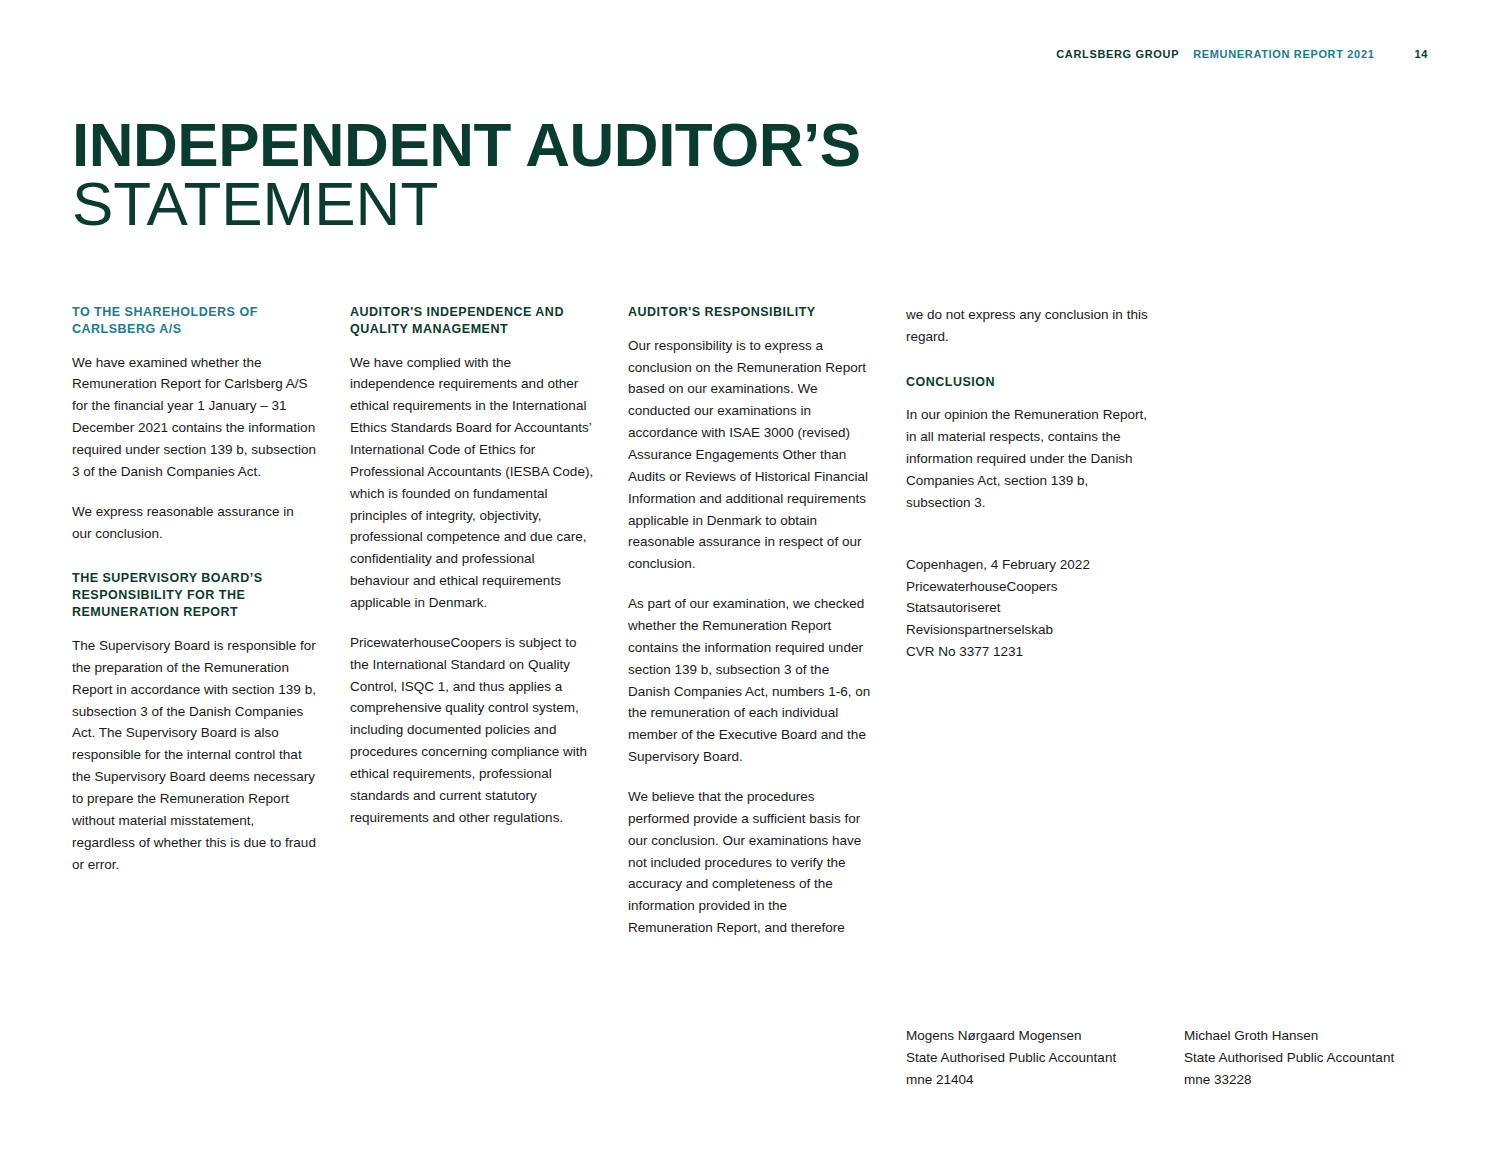CARLSBERG GROUP REMUNERATION REPORT 2021 14
INDEPENDENT AUDITOR’S STATEMENT
TO THE SHAREHOLDERS OF
CARLSBERG A/S
We have examined whether the Remuneration Report for Carlsberg A/S for the financial year 1 January – 31 December 2021 contains the information required under section 139 b, subsection 3 of the Danish Companies Act.
We express reasonable assurance in our conclusion.
THE SUPERVISORY BOARD’S
RESPONSIBILITY FOR THE
REMUNERATION REPORT
The Supervisory Board is responsible for the preparation of the Remuneration Report in accordance with section 139 b, subsection 3 of the Danish Companies Act. The Supervisory Board is also responsible for the internal control that the Supervisory Board deems necessary to prepare the Remuneration Report without material misstatement, regardless of whether this is due to fraud or error.
AUDITOR'S INDEPENDENCE AND
QUALITY MANAGEMENT
We have complied with the independence requirements and other ethical requirements in the International Ethics Standards Board for Accountants’ International Code of Ethics for Professional Accountants (IESBA Code), which is founded on fundamental principles of integrity, objectivity, professional competence and due care, confidentiality and professional behaviour and ethical requirements applicable in Denmark.
PricewaterhouseCoopers is subject to the International Standard on Quality Control, ISQC 1, and thus applies a comprehensive quality control system, including documented policies and procedures concerning compliance with ethical requirements, professional standards and current statutory requirements and other regulations.
AUDITOR'S RESPONSIBILITY
Our responsibility is to express a conclusion on the Remuneration Report based on our examinations. We conducted our examinations in accordance with ISAE 3000 (revised) Assurance Engagements Other than Audits or Reviews of Historical Financial Information and additional requirements applicable in Denmark to obtain reasonable assurance in respect of our conclusion.
As part of our examination, we checked whether the Remuneration Report contains the information required under section 139 b, subsection 3 of the Danish Companies Act, numbers 1-6, on the remuneration of each individual member of the Executive Board and the Supervisory Board.
We believe that the procedures performed provide a sufficient basis for our conclusion. Our examinations have not included procedures to verify the accuracy and completeness of the information provided in the Remuneration Report, and therefore
we do not express any conclusion in this regard.
CONCLUSION
In our opinion the Remuneration Report, in all material respects, contains the information required under the Danish Companies Act, section 139 b, subsection 3.
Copenhagen, 4 February 2022
PricewaterhouseCoopers
Statsautoriseret Revisionspartnerselskab
CVR No 3377 1231
Mogens Nørgaard Mogensen
State Authorised Public Accountant
mne 21404
Michael Groth Hansen
State Authorised Public Accountant
mne 33228